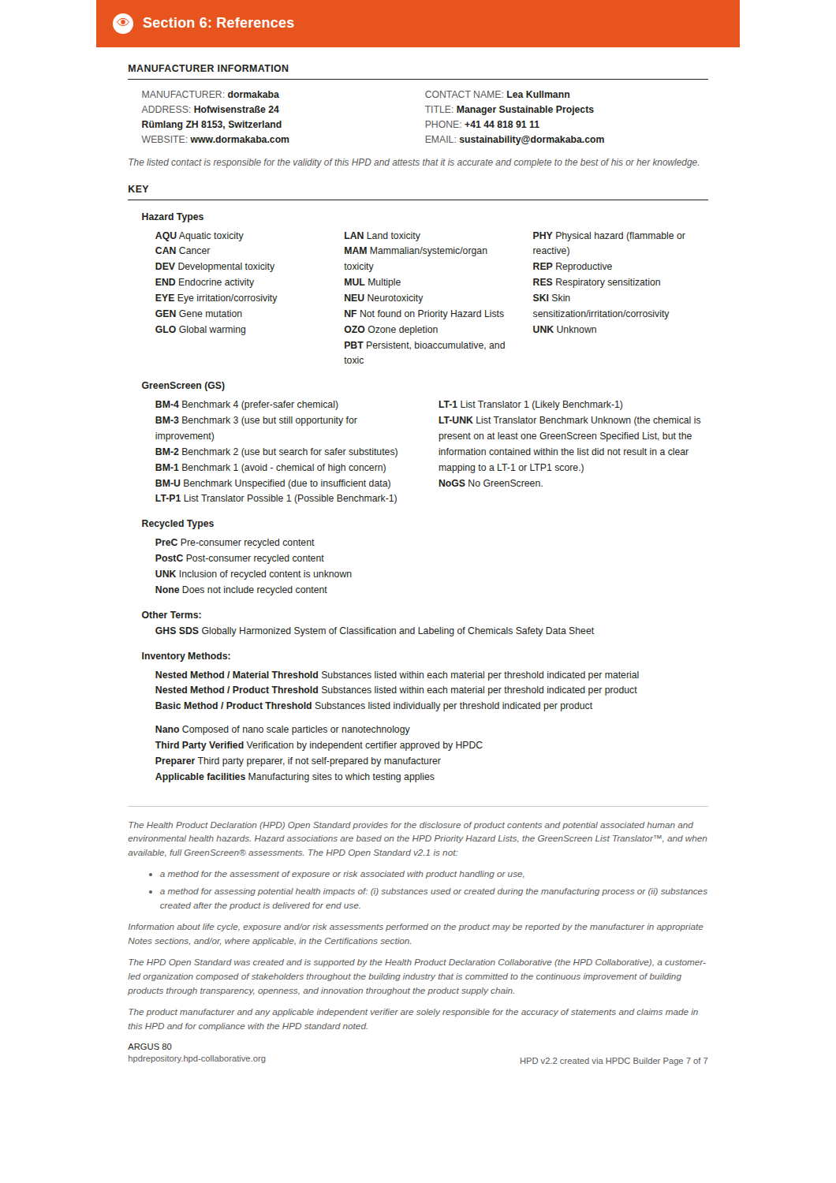👁
Section 6: References
MANUFACTURER INFORMATION
MANUFACTURER: dormakaba
ADDRESS: Hofwisenstraße 24
Rümlang ZH 8153, Switzerland
WEBSITE: www.dormakaba.com
CONTACT NAME: Lea Kullmann
TITLE: Manager Sustainable Projects
PHONE: +41 44 818 91 11
EMAIL: sustainability@dormakaba.com
The listed contact is responsible for the validity of this HPD and attests that it is accurate and complete to the best of his or her knowledge.
KEY
Hazard Types
AQU Aquatic toxicity
CAN Cancer
DEV Developmental toxicity
END Endocrine activity
EYE Eye irritation/corrosivity
GEN Gene mutation
GLO Global warming
LAN Land toxicity
MAM Mammalian/systemic/organ toxicity
MUL Multiple
NEU Neurotoxicity
NF Not found on Priority Hazard Lists
OZO Ozone depletion
PBT Persistent, bioaccumulative, and toxic
PHY Physical hazard (flammable or reactive)
REP Reproductive
RES Respiratory sensitization
SKI Skin sensitization/irritation/corrosivity
UNK Unknown
GreenScreen (GS)
BM-4 Benchmark 4 (prefer-safer chemical)
BM-3 Benchmark 3 (use but still opportunity for improvement)
BM-2 Benchmark 2 (use but search for safer substitutes)
BM-1 Benchmark 1 (avoid - chemical of high concern)
BM-U Benchmark Unspecified (due to insufficient data)
LT-P1 List Translator Possible 1 (Possible Benchmark-1)
LT-1 List Translator 1 (Likely Benchmark-1)
LT-UNK List Translator Benchmark Unknown (the chemical is present on at least one GreenScreen Specified List, but the information contained within the list did not result in a clear mapping to a LT-1 or LTP1 score.)
NoGS No GreenScreen.
Recycled Types
PreC Pre-consumer recycled content
PostC Post-consumer recycled content
UNK Inclusion of recycled content is unknown
None Does not include recycled content
Other Terms:
GHS SDS Globally Harmonized System of Classification and Labeling of Chemicals Safety Data Sheet
Inventory Methods:
Nested Method / Material Threshold Substances listed within each material per threshold indicated per material
Nested Method / Product Threshold Substances listed within each material per threshold indicated per product
Basic Method / Product Threshold Substances listed individually per threshold indicated per product
Nano Composed of nano scale particles or nanotechnology
Third Party Verified Verification by independent certifier approved by HPDC
Preparer Third party preparer, if not self-prepared by manufacturer
Applicable facilities Manufacturing sites to which testing applies
The Health Product Declaration (HPD) Open Standard provides for the disclosure of product contents and potential associated human and environmental health hazards. Hazard associations are based on the HPD Priority Hazard Lists, the GreenScreen List Translator™, and when available, full GreenScreen® assessments. The HPD Open Standard v2.1 is not:
a method for the assessment of exposure or risk associated with product handling or use,
a method for assessing potential health impacts of: (i) substances used or created during the manufacturing process or (ii) substances created after the product is delivered for end use.
Information about life cycle, exposure and/or risk assessments performed on the product may be reported by the manufacturer in appropriate Notes sections, and/or, where applicable, in the Certifications section.
The HPD Open Standard was created and is supported by the Health Product Declaration Collaborative (the HPD Collaborative), a customer-led organization composed of stakeholders throughout the building industry that is committed to the continuous improvement of building products through transparency, openness, and innovation throughout the product supply chain.
The product manufacturer and any applicable independent verifier are solely responsible for the accuracy of statements and claims made in this HPD and for compliance with the HPD standard noted.
ARGUS 80
hpdrepository.hpd-collaborative.org
HPD v2.2 created via HPDC Builder Page 7 of 7